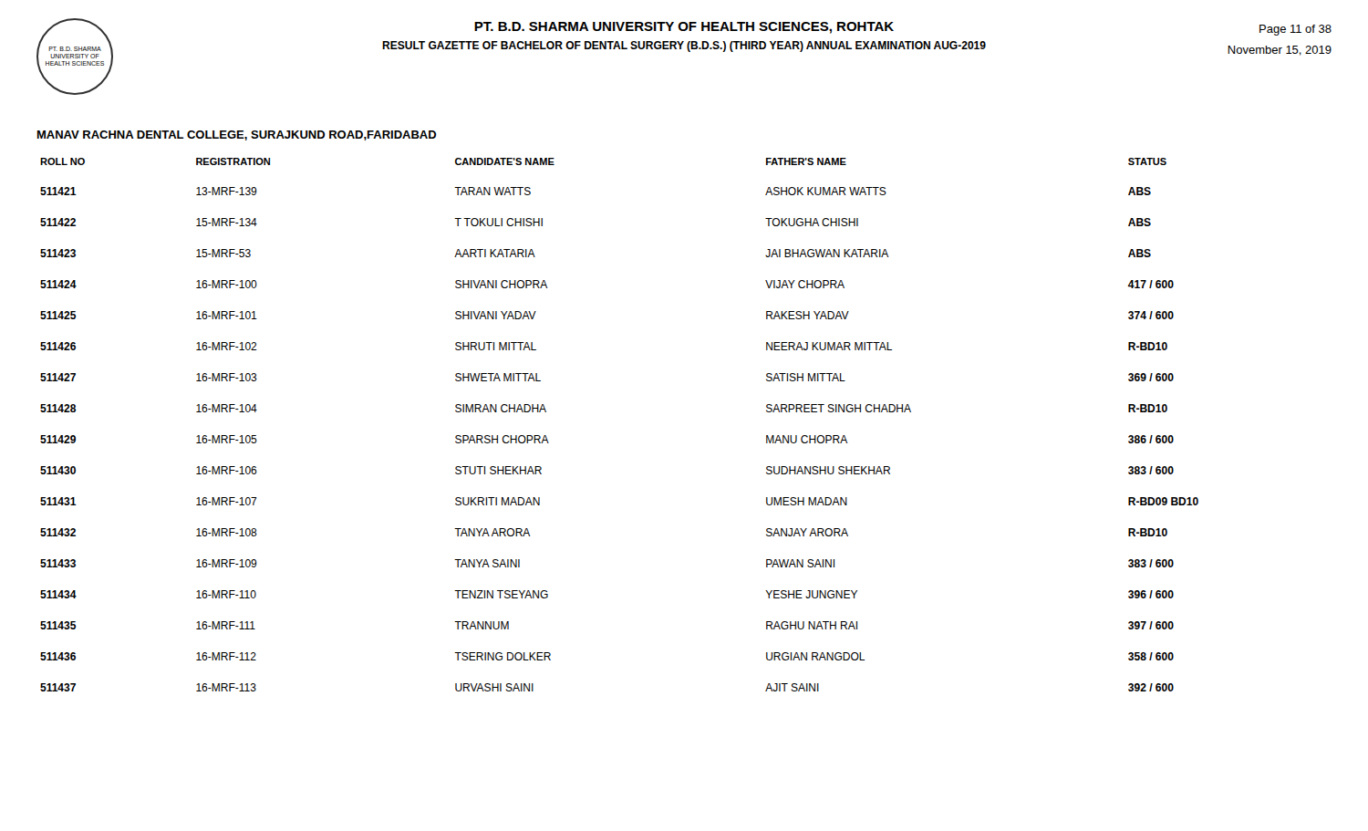PT. B.D. SHARMA UNIVERSITY OF HEALTH SCIENCES
Page 11 of 38
November 15, 2019
PT. B.D. SHARMA UNIVERSITY OF HEALTH SCIENCES, ROHTAK
RESULT GAZETTE OF BACHELOR OF DENTAL SURGERY (B.D.S.) (THIRD YEAR) ANNUAL EXAMINATION AUG-2019
MANAV RACHNA DENTAL COLLEGE, SURAJKUND ROAD,FARIDABAD
| ROLL NO | REGISTRATION | CANDIDATE'S NAME | FATHER'S NAME | STATUS |
| --- | --- | --- | --- | --- |
| 511421 | 13-MRF-139 | TARAN WATTS | ASHOK KUMAR WATTS | ABS |
| 511422 | 15-MRF-134 | T TOKULI CHISHI | TOKUGHA CHISHI | ABS |
| 511423 | 15-MRF-53 | AARTI KATARIA | JAI BHAGWAN KATARIA | ABS |
| 511424 | 16-MRF-100 | SHIVANI CHOPRA | VIJAY CHOPRA | 417 / 600 |
| 511425 | 16-MRF-101 | SHIVANI YADAV | RAKESH YADAV | 374 / 600 |
| 511426 | 16-MRF-102 | SHRUTI MITTAL | NEERAJ KUMAR MITTAL | R-BD10 |
| 511427 | 16-MRF-103 | SHWETA MITTAL | SATISH MITTAL | 369 / 600 |
| 511428 | 16-MRF-104 | SIMRAN CHADHA | SARPREET SINGH CHADHA | R-BD10 |
| 511429 | 16-MRF-105 | SPARSH CHOPRA | MANU CHOPRA | 386 / 600 |
| 511430 | 16-MRF-106 | STUTI SHEKHAR | SUDHANSHU SHEKHAR | 383 / 600 |
| 511431 | 16-MRF-107 | SUKRITI MADAN | UMESH MADAN | R-BD09 BD10 |
| 511432 | 16-MRF-108 | TANYA ARORA | SANJAY ARORA | R-BD10 |
| 511433 | 16-MRF-109 | TANYA SAINI | PAWAN SAINI | 383 / 600 |
| 511434 | 16-MRF-110 | TENZIN TSEYANG | YESHE JUNGNEY | 396 / 600 |
| 511435 | 16-MRF-111 | TRANNUM | RAGHU NATH RAI | 397 / 600 |
| 511436 | 16-MRF-112 | TSERING DOLKER | URGIAN RANGDOL | 358 / 600 |
| 511437 | 16-MRF-113 | URVASHI SAINI | AJIT SAINI | 392 / 600 |